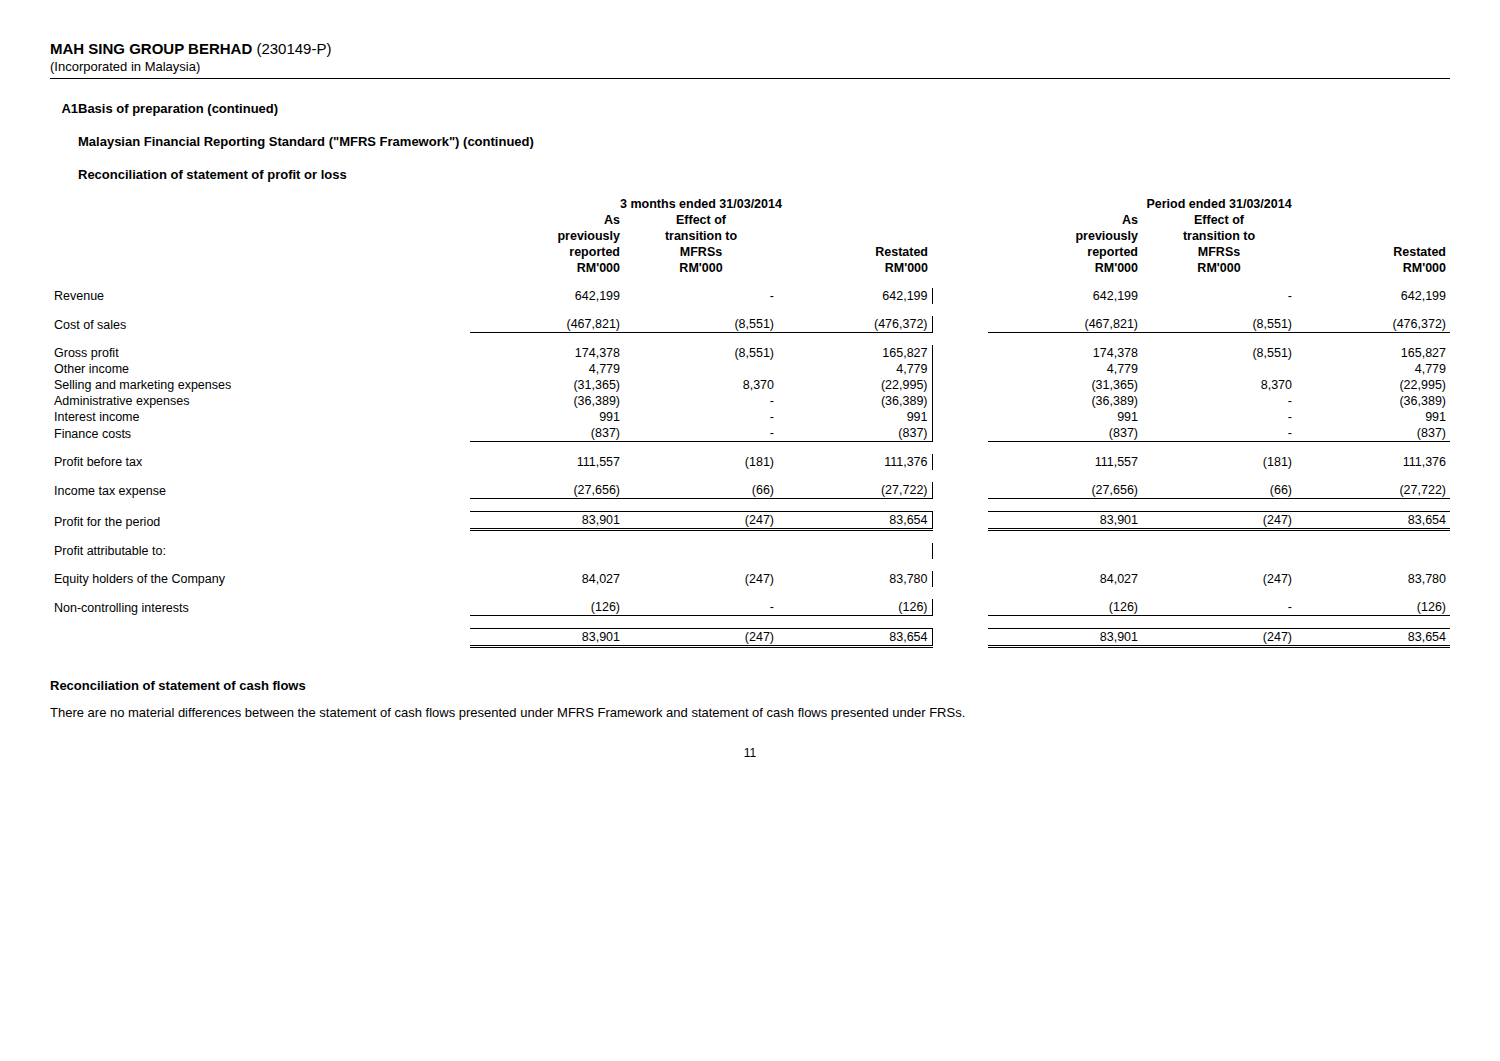MAH SING GROUP BERHAD (230149-P)
(Incorporated in Malaysia)
A1 Basis of preparation (continued)
Malaysian Financial Reporting Standard ("MFRS Framework") (continued)
Reconciliation of statement of profit or loss
| | 3 months ended 31/03/2014 | | Period ended 31/03/2014 |
| --- | --- | --- | --- |
| | As | Effect of | | | As | Effect of | |
| | previously | transition to | | | previously | transition to | |
| | reported | MFRSs | Restated | | reported | MFRSs | Restated |
| | RM'000 | RM'000 | RM'000 | | RM'000 | RM'000 | RM'000 |
| Revenue | 642,199 | - | 642,199 | | 642,199 | - | 642,199 |
| Cost of sales | (467,821) | (8,551) | (476,372) | | (467,821) | (8,551) | (476,372) |
| Gross profit | 174,378 | (8,551) | 165,827 | | 174,378 | (8,551) | 165,827 |
| Other income | 4,779 | | 4,779 | | 4,779 | | 4,779 |
| Selling and marketing expenses | (31,365) | 8,370 | (22,995) | | (31,365) | 8,370 | (22,995) |
| Administrative expenses | (36,389) | - | (36,389) | | (36,389) | - | (36,389) |
| Interest income | 991 | - | 991 | | 991 | - | 991 |
| Finance costs | (837) | - | (837) | | (837) | - | (837) |
| Profit before tax | 111,557 | (181) | 111,376 | | 111,557 | (181) | 111,376 |
| Income tax expense | (27,656) | (66) | (27,722) | | (27,656) | (66) | (27,722) |
| Profit for the period | 83,901 | (247) | 83,654 | | 83,901 | (247) | 83,654 |
| Profit attributable to: | | | | | | | |
| Equity holders of the Company | 84,027 | (247) | 83,780 | | 84,027 | (247) | 83,780 |
| Non-controlling interests | (126) | - | (126) | | (126) | - | (126) |
| | 83,901 | (247) | 83,654 | | 83,901 | (247) | 83,654 |
Reconciliation of statement of cash flows
There are no material differences between the statement of cash flows presented under MFRS Framework and statement of cash flows presented under FRSs.
11